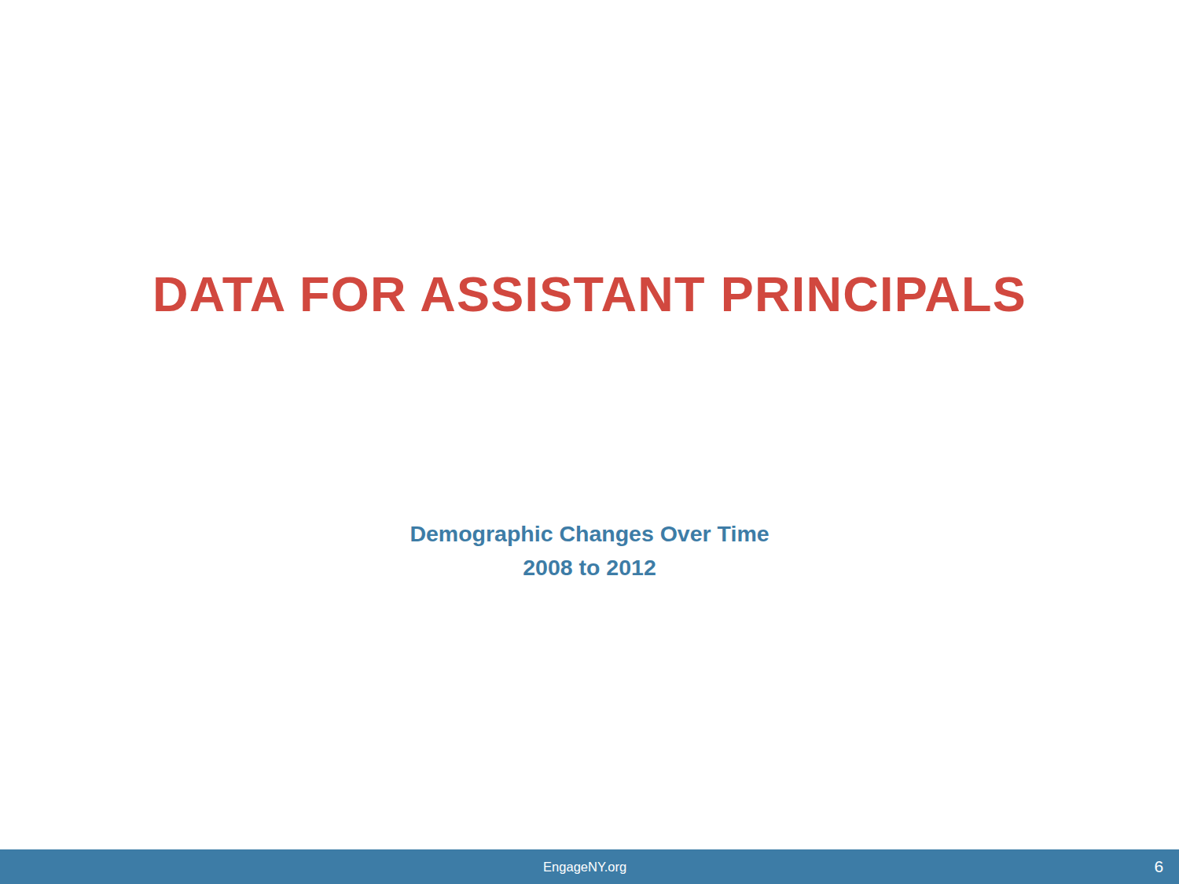Data for Assistant Principals
Demographic Changes Over Time
2008 to 2012
EngageNY.org 6